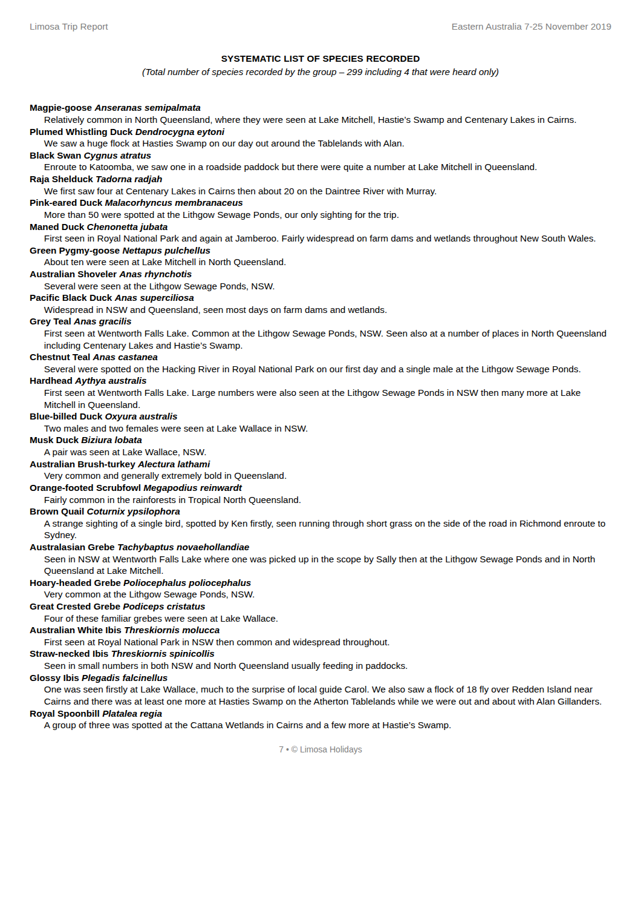Limosa Trip Report Eastern Australia 7-25 November 2019
SYSTEMATIC LIST OF SPECIES RECORDED
(Total number of species recorded by the group – 299 including 4 that were heard only)
Magpie-goose Anseranas semipalmata
Relatively common in North Queensland, where they were seen at Lake Mitchell, Hastie’s Swamp and Centenary Lakes in Cairns.
Plumed Whistling Duck Dendrocygna eytoni
We saw a huge flock at Hasties Swamp on our day out around the Tablelands with Alan.
Black Swan Cygnus atratus
Enroute to Katoomba, we saw one in a roadside paddock but there were quite a number at Lake Mitchell in Queensland.
Raja Shelduck Tadorna radjah
We first saw four at Centenary Lakes in Cairns then about 20 on the Daintree River with Murray.
Pink-eared Duck Malacorhyncus membranaceus
More than 50 were spotted at the Lithgow Sewage Ponds, our only sighting for the trip.
Maned Duck Chenonetta jubata
First seen in Royal National Park and again at Jamberoo. Fairly widespread on farm dams and wetlands throughout New South Wales.
Green Pygmy-goose Nettapus pulchellus
About ten were seen at Lake Mitchell in North Queensland.
Australian Shoveler Anas rhynchotis
Several were seen at the Lithgow Sewage Ponds, NSW.
Pacific Black Duck Anas superciliosa
Widespread in NSW and Queensland, seen most days on farm dams and wetlands.
Grey Teal Anas gracilis
First seen at Wentworth Falls Lake. Common at the Lithgow Sewage Ponds, NSW. Seen also at a number of places in North Queensland including Centenary Lakes and Hastie’s Swamp.
Chestnut Teal Anas castanea
Several were spotted on the Hacking River in Royal National Park on our first day and a single male at the Lithgow Sewage Ponds.
Hardhead Aythya australis
First seen at Wentworth Falls Lake. Large numbers were also seen at the Lithgow Sewage Ponds in NSW then many more at Lake Mitchell in Queensland.
Blue-billed Duck Oxyura australis
Two males and two females were seen at Lake Wallace in NSW.
Musk Duck Biziura lobata
A pair was seen at Lake Wallace, NSW.
Australian Brush-turkey Alectura lathami
Very common and generally extremely bold in Queensland.
Orange-footed Scrubfowl Megapodius reinwardt
Fairly common in the rainforests in Tropical North Queensland.
Brown Quail Coturnix ypsilophora
A strange sighting of a single bird, spotted by Ken firstly, seen running through short grass on the side of the road in Richmond enroute to Sydney.
Australasian Grebe Tachybaptus novaehollandiae
Seen in NSW at Wentworth Falls Lake where one was picked up in the scope by Sally then at the Lithgow Sewage Ponds and in North Queensland at Lake Mitchell.
Hoary-headed Grebe Poliocephalus poliocephalus
Very common at the Lithgow Sewage Ponds, NSW.
Great Crested Grebe Podiceps cristatus
Four of these familiar grebes were seen at Lake Wallace.
Australian White Ibis Threskiornis molucca
First seen at Royal National Park in NSW then common and widespread throughout.
Straw-necked Ibis Threskiornis spinicollis
Seen in small numbers in both NSW and North Queensland usually feeding in paddocks.
Glossy Ibis Plegadis falcinellus
One was seen firstly at Lake Wallace, much to the surprise of local guide Carol. We also saw a flock of 18 fly over Redden Island near Cairns and there was at least one more at Hasties Swamp on the Atherton Tablelands while we were out and about with Alan Gillanders.
Royal Spoonbill Platalea regia
A group of three was spotted at the Cattana Wetlands in Cairns and a few more at Hastie’s Swamp.
7 • © Limosa Holidays